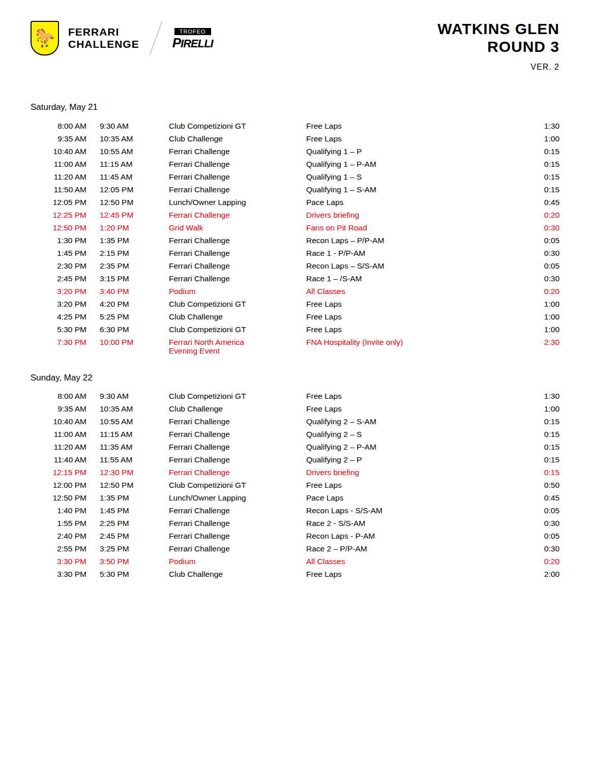🐎 S F
FERRARI
CHALLENGE
TROFEO
PIRELLI
WATKINS GLEN
ROUND 3
VER. 2
Saturday, May 21
| 8:00 AM | 9:30 AM | Club Competizioni GT | Free Laps | 1:30 |
| 9:35 AM | 10:35 AM | Club Challenge | Free Laps | 1:00 |
| 10:40 AM | 10:55 AM | Ferrari Challenge | Qualifying 1 – P | 0:15 |
| 11:00 AM | 11:15 AM | Ferrari Challenge | Qualifying 1 – P-AM | 0:15 |
| 11:20 AM | 11:45 AM | Ferrari Challenge | Qualifying 1 – S | 0:15 |
| 11:50 AM | 12:05 PM | Ferrari Challenge | Qualifying 1 – S-AM | 0:15 |
| 12:05 PM | 12:50 PM | Lunch/Owner Lapping | Pace Laps | 0:45 |
| 12:25 PM | 12:45 PM | Ferrari Challenge | Drivers briefing | 0:20 |
| 12:50 PM | 1:20 PM | Grid Walk | Fans on Pit Road | 0:30 |
| 1:30 PM | 1:35 PM | Ferrari Challenge | Recon Laps – P/P-AM | 0:05 |
| 1:45 PM | 2:15 PM | Ferrari Challenge | Race 1 - P/P-AM | 0:30 |
| 2:30 PM | 2:35 PM | Ferrari Challenge | Recon Laps – S/S-AM | 0:05 |
| 2:45 PM | 3:15 PM | Ferrari Challenge | Race 1 – /S-AM | 0:30 |
| 3:20 PM | 3:40 PM | Podium | All Classes | 0:20 |
| 3:20 PM | 4:20 PM | Club Competizioni GT | Free Laps | 1:00 |
| 4:25 PM | 5:25 PM | Club Challenge | Free Laps | 1:00 |
| 5:30 PM | 6:30 PM | Club Competizioni GT | Free Laps | 1:00 |
| 7:30 PM | 10:00 PM | Ferrari North America Evening Event | FNA Hospitality (Invite only) | 2:30 |
Sunday, May 22
| 8:00 AM | 9:30 AM | Club Competizioni GT | Free Laps | 1:30 |
| 9:35 AM | 10:35 AM | Club Challenge | Free Laps | 1:00 |
| 10:40 AM | 10:55 AM | Ferrari Challenge | Qualifying 2 – S-AM | 0:15 |
| 11:00 AM | 11:15 AM | Ferrari Challenge | Qualifying 2 – S | 0:15 |
| 11:20 AM | 11:35 AM | Ferrari Challenge | Qualifying 2 – P-AM | 0:15 |
| 11:40 AM | 11:55 AM | Ferrari Challenge | Qualifying 2 – P | 0:15 |
| 12:15 PM | 12:30 PM | Ferrari Challenge | Drivers briefing | 0:15 |
| 12:00 PM | 12:50 PM | Club Competizioni GT | Free Laps | 0:50 |
| 12:50 PM | 1:35 PM | Lunch/Owner Lapping | Pace Laps | 0:45 |
| 1:40 PM | 1:45 PM | Ferrari Challenge | Recon Laps - S/S-AM | 0:05 |
| 1:55 PM | 2:25 PM | Ferrari Challenge | Race 2 - S/S-AM | 0:30 |
| 2:40 PM | 2:45 PM | Ferrari Challenge | Recon Laps - P-AM | 0:05 |
| 2:55 PM | 3:25 PM | Ferrari Challenge | Race 2 – P/P-AM | 0:30 |
| 3:30 PM | 3:50 PM | Podium | All Classes | 0:20 |
| 3:30 PM | 5:30 PM | Club Challenge | Free Laps | 2:00 |